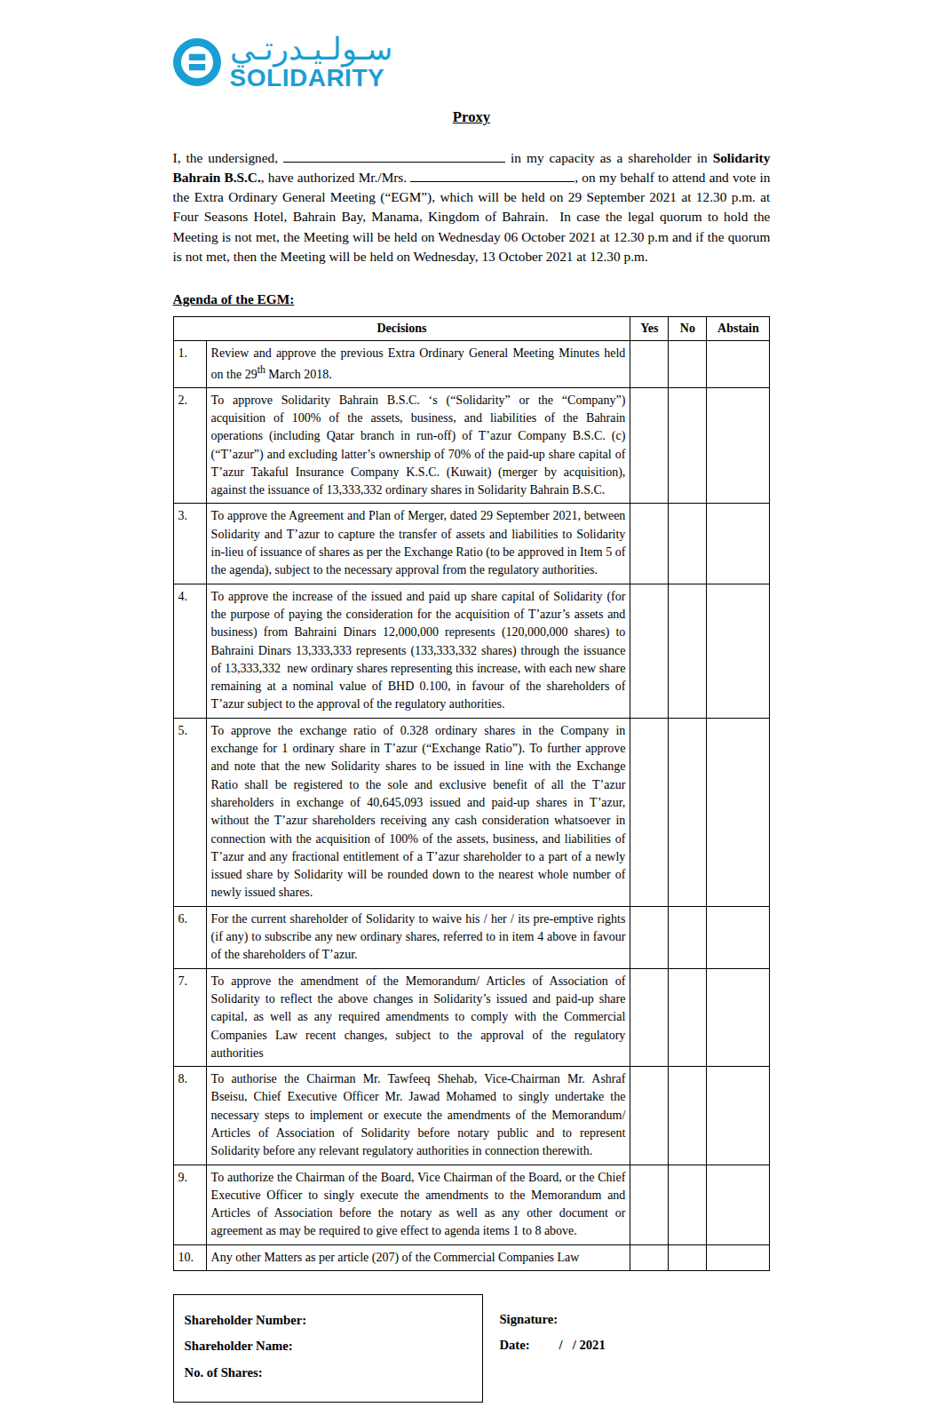سـولـيـدرتـي SOLIDARITY
Proxy
I, the undersigned, in my capacity as a shareholder in Solidarity Bahrain B.S.C., have authorized Mr./Mrs. , on my behalf to attend and vote in the Extra Ordinary General Meeting (“EGM”), which will be held on 29 September 2021 at 12.30 p.m. at Four Seasons Hotel, Bahrain Bay, Manama, Kingdom of Bahrain. In case the legal quorum to hold the Meeting is not met, the Meeting will be held on Wednesday 06 October 2021 at 12.30 p.m and if the quorum is not met, then the Meeting will be held on Wednesday, 13 October 2021 at 12.30 p.m.
Agenda of the EGM:
| Decisions | Yes | No | Abstain |
| --- | --- | --- | --- |
| 1. | Review and approve the previous Extra Ordinary General Meeting Minutes held on the 29 th March 2018. | | | |
| 2. | To approve Solidarity Bahrain B.S.C. ‘s (“Solidarity” or the “Company”) acquisition of 100% of the assets, business, and liabilities of the Bahrain operations (including Qatar branch in run-off) of T’azur Company B.S.C. (c) (“T’azur”) and excluding latter’s ownership of 70% of the paid-up share capital of T’azur Takaful Insurance Company K.S.C. (Kuwait) (merger by acquisition), against the issuance of 13,333,332 ordinary shares in Solidarity Bahrain B.S.C. | | | |
| 3. | To approve the Agreement and Plan of Merger, dated 29 September 2021, between Solidarity and T’azur to capture the transfer of assets and liabilities to Solidarity in-lieu of issuance of shares as per the Exchange Ratio (to be approved in Item 5 of the agenda), subject to the necessary approval from the regulatory authorities. | | | |
| 4. | To approve the increase of the issued and paid up share capital of Solidarity (for the purpose of paying the consideration for the acquisition of T’azur’s assets and business) from Bahraini Dinars 12,000,000 represents (120,000,000 shares) to Bahraini Dinars 13,333,333 represents (133,333,332 shares) through the issuance of 13,333,332 new ordinary shares representing this increase, with each new share remaining at a nominal value of BHD 0.100, in favour of the shareholders of T’azur subject to the approval of the regulatory authorities. | | | |
| 5. | To approve the exchange ratio of 0.328 ordinary shares in the Company in exchange for 1 ordinary share in T’azur (“Exchange Ratio”). To further approve and note that the new Solidarity shares to be issued in line with the Exchange Ratio shall be registered to the sole and exclusive benefit of all the T’azur shareholders in exchange of 40,645,093 issued and paid-up shares in T’azur, without the T’azur shareholders receiving any cash consideration whatsoever in connection with the acquisition of 100% of the assets, business, and liabilities of T’azur and any fractional entitlement of a T’azur shareholder to a part of a newly issued share by Solidarity will be rounded down to the nearest whole number of newly issued shares. | | | |
| 6. | For the current shareholder of Solidarity to waive his / her / its pre-emptive rights (if any) to subscribe any new ordinary shares, referred to in item 4 above in favour of the shareholders of T’azur. | | | |
| 7. | To approve the amendment of the Memorandum/ Articles of Association of Solidarity to reflect the above changes in Solidarity’s issued and paid-up share capital, as well as any required amendments to comply with the Commercial Companies Law recent changes, subject to the approval of the regulatory authorities | | | |
| 8. | To authorise the Chairman Mr. Tawfeeq Shehab, Vice-Chairman Mr. Ashraf Bseisu, Chief Executive Officer Mr. Jawad Mohamed to singly undertake the necessary steps to implement or execute the amendments of the Memorandum/ Articles of Association of Solidarity before notary public and to represent Solidarity before any relevant regulatory authorities in connection therewith. | | | |
| 9. | To authorize the Chairman of the Board, Vice Chairman of the Board, or the Chief Executive Officer to singly execute the amendments to the Memorandum and Articles of Association before the notary as well as any other document or agreement as may be required to give effect to agenda items 1 to 8 above. | | | |
| 10. | Any other Matters as per article (207) of the Commercial Companies Law | | | |
Shareholder Number:
Shareholder Name:
No. of Shares:
Signature:
Date: / / 2021